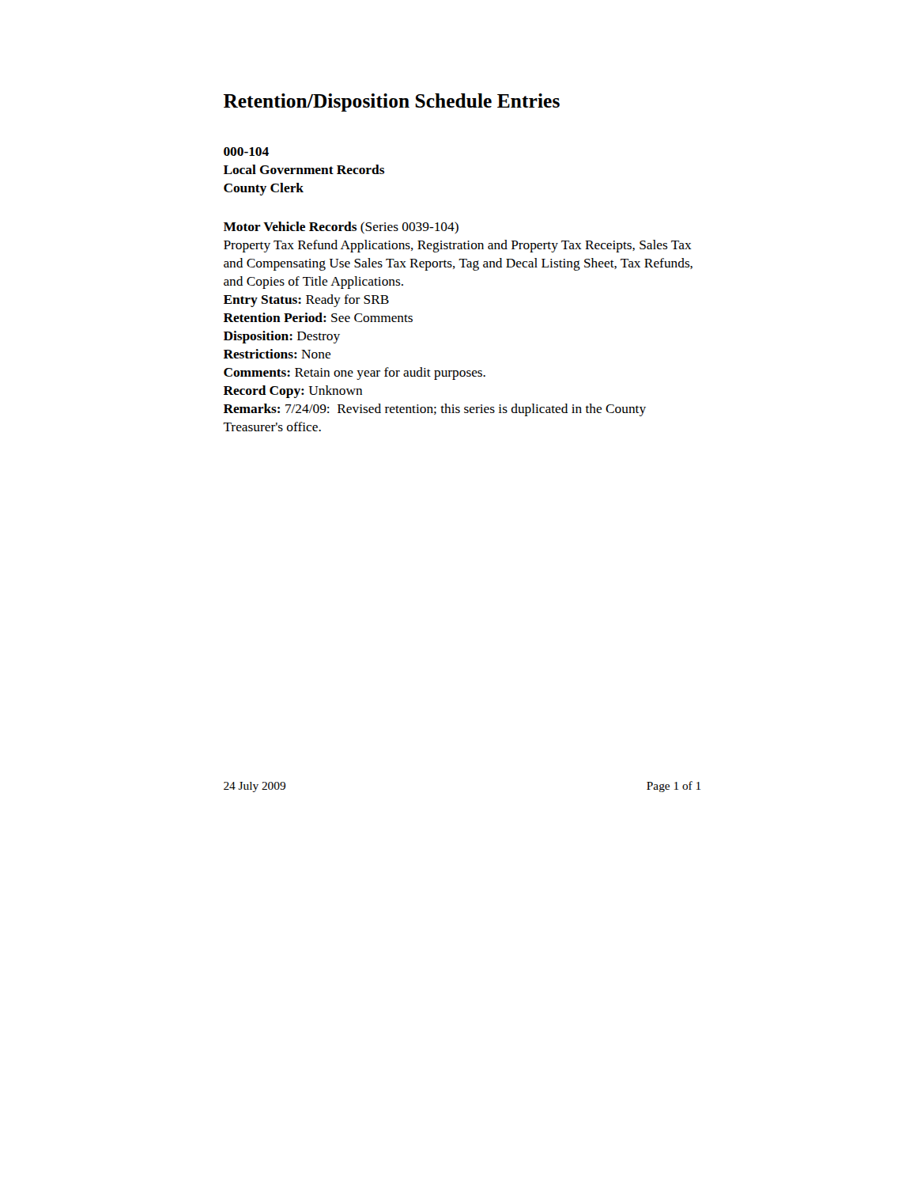Retention/Disposition Schedule Entries
000-104
Local Government Records
County Clerk
Motor Vehicle Records (Series 0039-104)
Property Tax Refund Applications, Registration and Property Tax Receipts, Sales Tax and Compensating Use Sales Tax Reports, Tag and Decal Listing Sheet, Tax Refunds, and Copies of Title Applications.
Entry Status: Ready for SRB
Retention Period: See Comments
Disposition: Destroy
Restrictions: None
Comments: Retain one year for audit purposes.
Record Copy: Unknown
Remarks: 7/24/09: Revised retention; this series is duplicated in the County Treasurer's office.
24 July 2009 Page 1 of 1